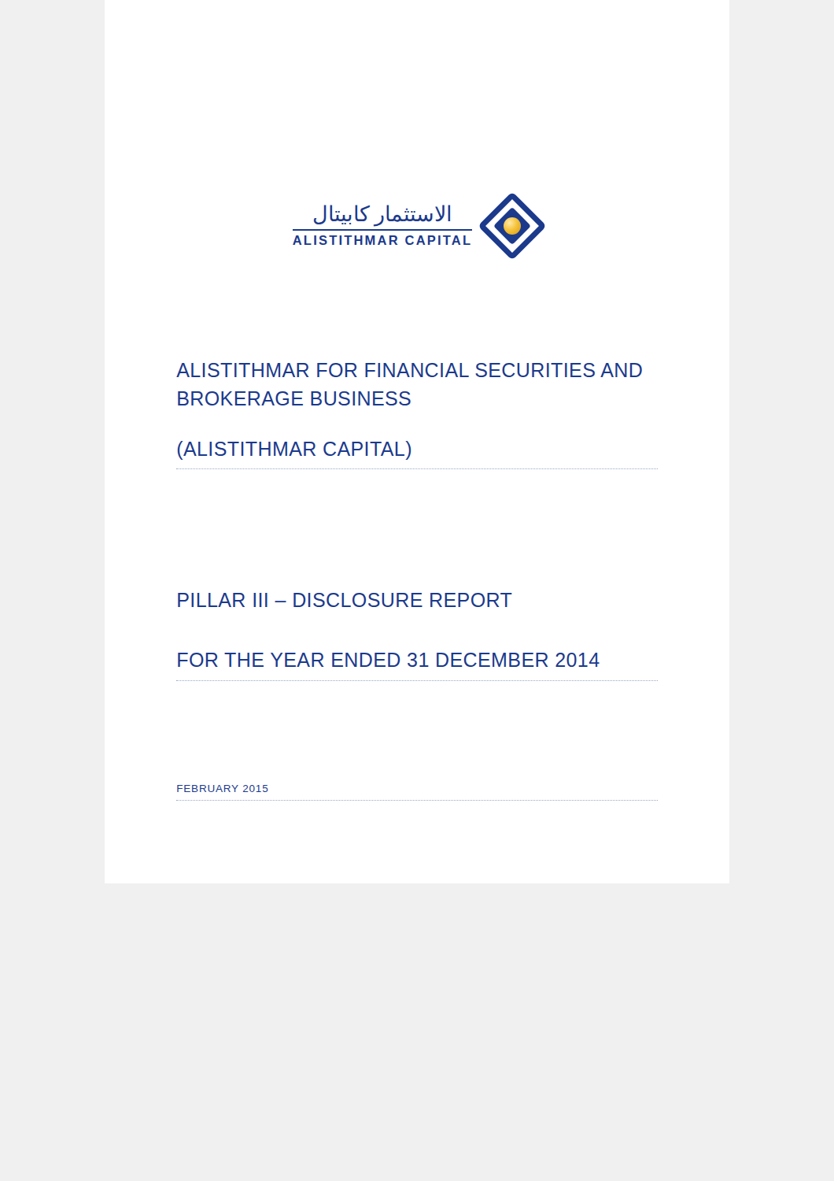الاستثمار كابيتال
ALISTITHMAR CAPITAL
ALISTITHMAR FOR FINANCIAL SECURITIES AND BROKERAGE BUSINESS
(ALISTITHMAR CAPITAL)
PILLAR III – DISCLOSURE REPORT
FOR THE YEAR ENDED 31 DECEMBER 2014
FEBRUARY 2015